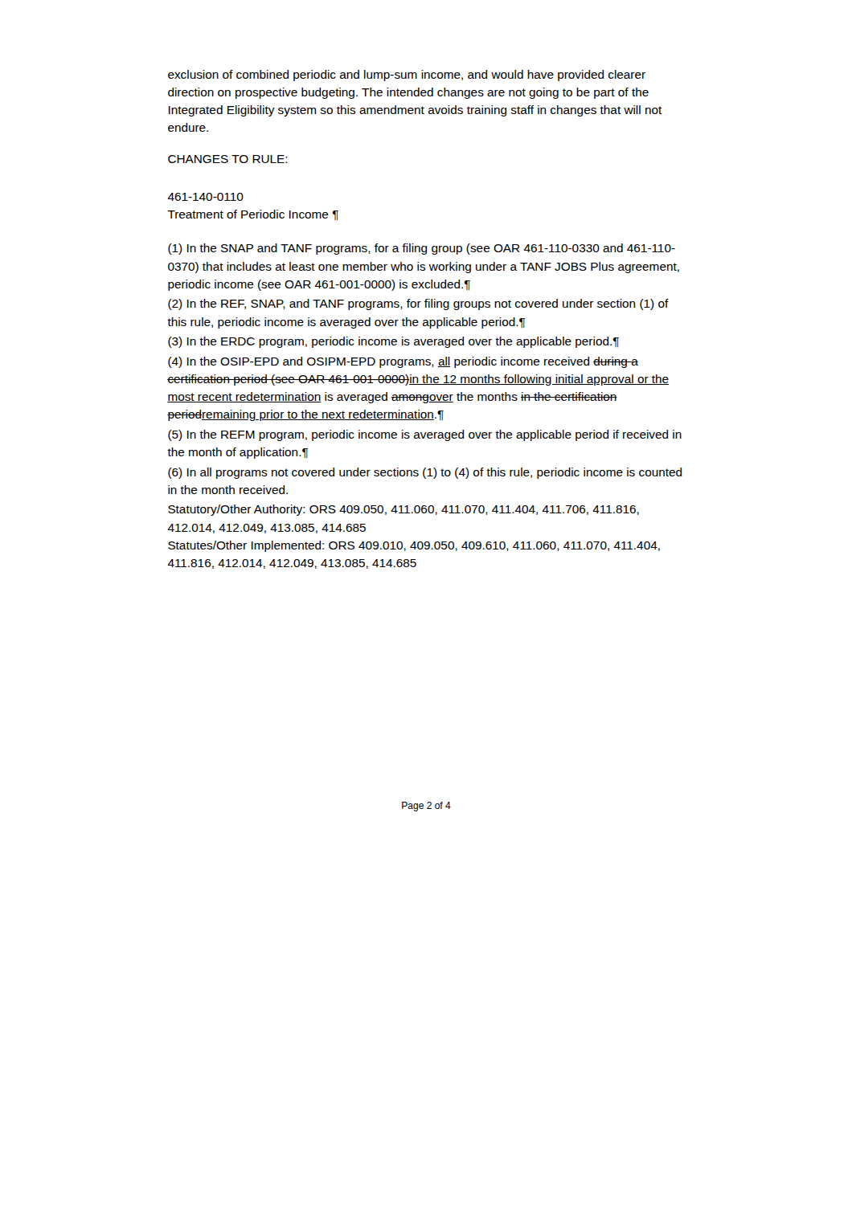exclusion of combined periodic and lump-sum income, and would have provided clearer direction on prospective budgeting. The intended changes are not going to be part of the Integrated Eligibility system so this amendment avoids training staff in changes that will not endure.
CHANGES TO RULE:
461-140-0110
Treatment of Periodic Income ¶
(1) In the SNAP and TANF programs, for a filing group (see OAR 461-110-0330 and 461-110-0370) that includes at least one member who is working under a TANF JOBS Plus agreement, periodic income (see OAR 461-001-0000) is excluded.¶
(2) In the REF, SNAP, and TANF programs, for filing groups not covered under section (1) of this rule, periodic income is averaged over the applicable period.¶
(3) In the ERDC program, periodic income is averaged over the applicable period.¶
(4) In the OSIP-EPD and OSIPM-EPD programs, all periodic income received during a certification period (see OAR 461-001-0000)in the 12 months following initial approval or the most recent redetermination is averaged amongover the months in the certification periodremaining prior to the next redetermination.¶
(5) In the REFM program, periodic income is averaged over the applicable period if received in the month of application.¶
(6) In all programs not covered under sections (1) to (4) of this rule, periodic income is counted in the month received.
Statutory/Other Authority: ORS 409.050, 411.060, 411.070, 411.404, 411.706, 411.816, 412.014, 412.049, 413.085, 414.685
Statutes/Other Implemented: ORS 409.010, 409.050, 409.610, 411.060, 411.070, 411.404, 411.816, 412.014, 412.049, 413.085, 414.685
Page 2 of 4